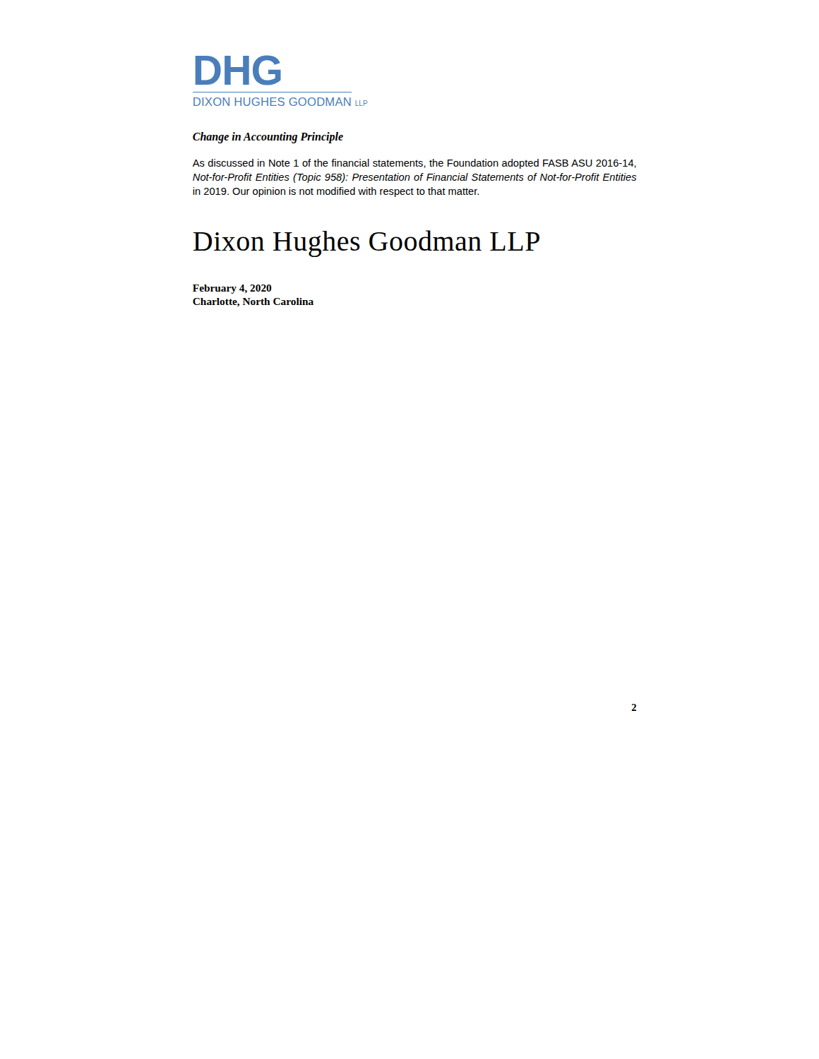DHG
DIXON HUGHES GOODMAN LLP
Change in Accounting Principle
As discussed in Note 1 of the financial statements, the Foundation adopted FASB ASU 2016-14, Not-for-Profit Entities (Topic 958): Presentation of Financial Statements of Not-for-Profit Entities in 2019. Our opinion is not modified with respect to that matter.
Dixon Hughes Goodman LLP
February 4, 2020
Charlotte, North Carolina
2